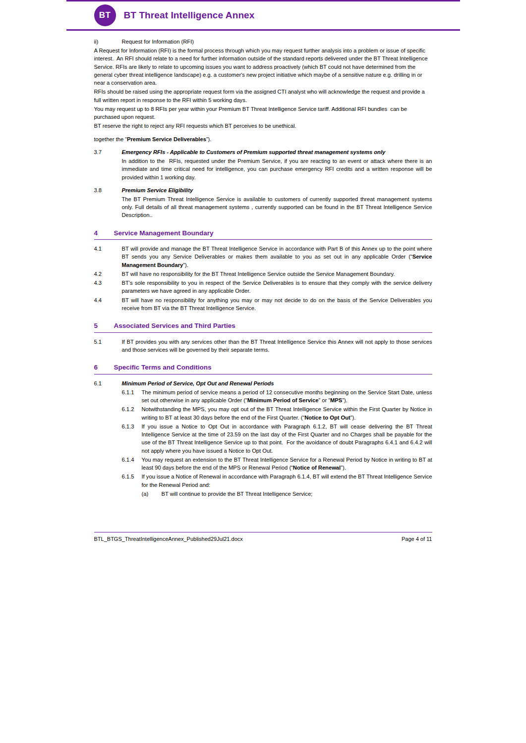BT
BT Threat Intelligence Annex
ii)
Request for Information (RFI)
A Request for Information (RFI) is the formal process through which you may request further analysis into a problem or issue of specific interest. An RFI should relate to a need for further information outside of the standard reports delivered under the BT Threat Intelligence Service. RFIs are likely to relate to upcoming issues you want to address proactively (which BT could not have determined from the general cyber threat intelligence landscape) e.g. a customer's new project initiative which maybe of a sensitive nature e.g. drilling in or near a conservation area.
RFIs should be raised using the appropriate request form via the assigned CTI analyst who will acknowledge the request and provide a full written report in response to the RFI within 5 working days.
You may request up to 8 RFIs per year within your Premium BT Threat Intelligence Service tariff. Additional RFI bundles can be purchased upon request.
BT reserve the right to reject any RFI requests which BT perceives to be unethical.
together the “Premium Service Deliverables”).
3.7
Emergency RFIs - Applicable to Customers of Premium supported threat management systems only
In addition to the RFIs, requested under the Premium Service, if you are reacting to an event or attack where there is an immediate and time critical need for intelligence, you can purchase emergency RFI credits and a written response will be provided within 1 working day.
3.8
Premium Service Eligibility
The BT Premium Threat Intelligence Service is available to customers of currently supported threat management systems only. Full details of all threat management systems , currently supported can be found in the BT Threat Intelligence Service Description..
4 Service Management Boundary
4.1
BT will provide and manage the BT Threat Intelligence Service in accordance with Part B of this Annex up to the point where BT sends you any Service Deliverables or makes them available to you as set out in any applicable Order (“Service Management Boundary”).
4.2
BT will have no responsibility for the BT Threat Intelligence Service outside the Service Management Boundary.
4.3
BT’s sole responsibility to you in respect of the Service Deliverables is to ensure that they comply with the service delivery parameters we have agreed in any applicable Order.
4.4
BT will have no responsibility for anything you may or may not decide to do on the basis of the Service Deliverables you receive from BT via the BT Threat Intelligence Service.
5 Associated Services and Third Parties
5.1
If BT provides you with any services other than the BT Threat Intelligence Service this Annex will not apply to those services and those services will be governed by their separate terms.
6 Specific Terms and Conditions
6.1
Minimum Period of Service, Opt Out and Renewal Periods
6.1.1
The minimum period of service means a period of 12 consecutive months beginning on the Service Start Date, unless set out otherwise in any applicable Order (“Minimum Period of Service” or “MPS”).
6.1.2
Notwithstanding the MPS, you may opt out of the BT Threat Intelligence Service within the First Quarter by Notice in writing to BT at least 30 days before the end of the First Quarter. (“Notice to Opt Out”).
6.1.3
If you issue a Notice to Opt Out in accordance with Paragraph 6.1.2, BT will cease delivering the BT Threat Intelligence Service at the time of 23.59 on the last day of the First Quarter and no Charges shall be payable for the use of the BT Threat Intelligence Service up to that point. For the avoidance of doubt Paragraphs 6.4.1 and 6.4.2 will not apply where you have issued a Notice to Opt Out.
6.1.4
You may request an extension to the BT Threat Intelligence Service for a Renewal Period by Notice in writing to BT at least 90 days before the end of the MPS or Renewal Period (“Notice of Renewal”).
6.1.5
If you issue a Notice of Renewal in accordance with Paragraph 6.1.4, BT will extend the BT Threat Intelligence Service for the Renewal Period and:
(a)
BT will continue to provide the BT Threat Intelligence Service;
BTL_BTGS_ThreatIntelligenceAnnex_Published29Jul21.docx
Page 4 of 11